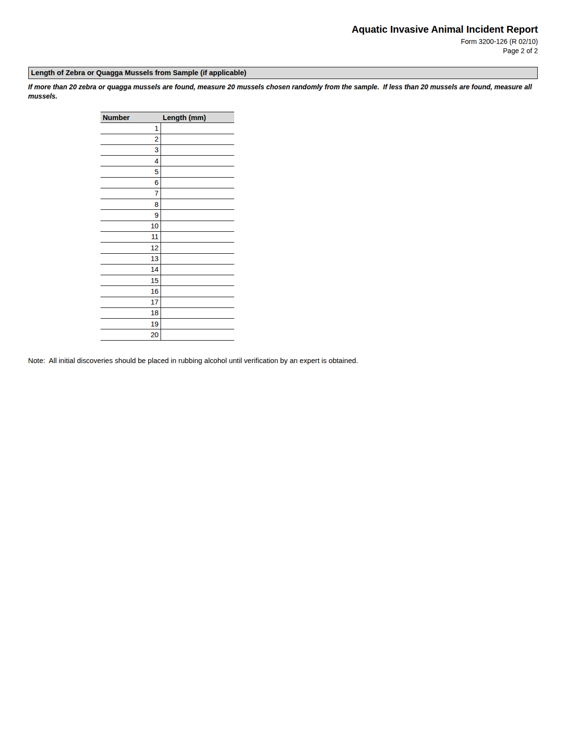Aquatic Invasive Animal Incident Report
Form 3200-126 (R 02/10)
Page 2 of 2
Length of Zebra or Quagga Mussels from Sample (if applicable)
If more than 20 zebra or quagga mussels are found, measure 20 mussels chosen randomly from the sample. If less than 20 mussels are found, measure all mussels.
| Number | Length (mm) |
| --- | --- |
| 1 | |
| 2 | |
| 3 | |
| 4 | |
| 5 | |
| 6 | |
| 7 | |
| 8 | |
| 9 | |
| 10 | |
| 11 | |
| 12 | |
| 13 | |
| 14 | |
| 15 | |
| 16 | |
| 17 | |
| 18 | |
| 19 | |
| 20 | |
Note: All initial discoveries should be placed in rubbing alcohol until verification by an expert is obtained.